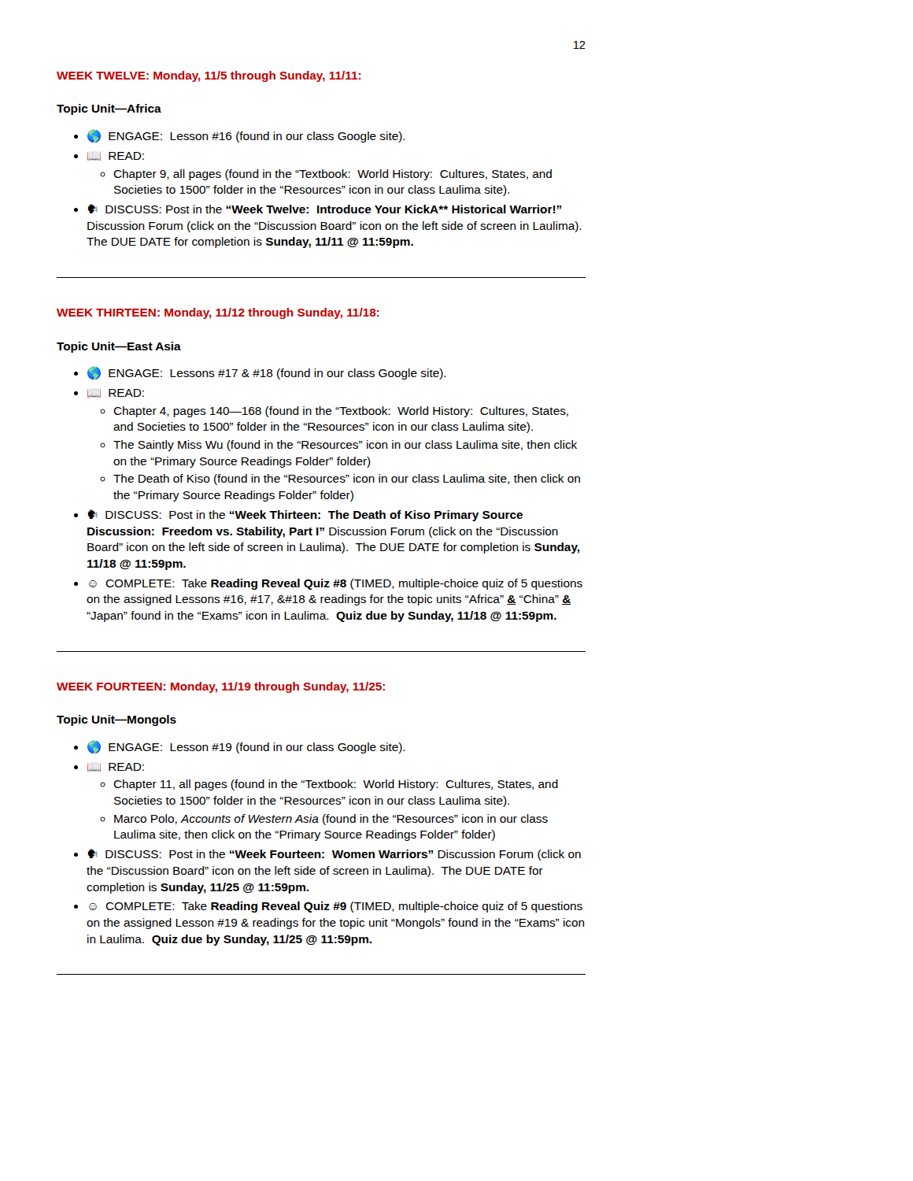12
WEEK TWELVE: Monday, 11/5 through Sunday, 11/11:
Topic Unit—Africa
🌎 ENGAGE: Lesson #16 (found in our class Google site).
📖 READ:
Chapter 9, all pages (found in the “Textbook: World History: Cultures, States, and Societies to 1500” folder in the “Resources” icon in our class Laulima site).
🗣 DISCUSS: Post in the “Week Twelve: Introduce Your KickA** Historical Warrior!” Discussion Forum (click on the “Discussion Board” icon on the left side of screen in Laulima). The DUE DATE for completion is Sunday, 11/11 @ 11:59pm.
WEEK THIRTEEN: Monday, 11/12 through Sunday, 11/18:
Topic Unit—East Asia
🌎 ENGAGE: Lessons #17 & #18 (found in our class Google site).
📖 READ:
Chapter 4, pages 140—168 (found in the “Textbook: World History: Cultures, States, and Societies to 1500” folder in the “Resources” icon in our class Laulima site).
The Saintly Miss Wu (found in the “Resources” icon in our class Laulima site, then click on the “Primary Source Readings Folder” folder)
The Death of Kiso (found in the “Resources” icon in our class Laulima site, then click on the “Primary Source Readings Folder” folder)
🗣 DISCUSS: Post in the “Week Thirteen: The Death of Kiso Primary Source Discussion: Freedom vs. Stability, Part I” Discussion Forum (click on the “Discussion Board” icon on the left side of screen in Laulima). The DUE DATE for completion is Sunday, 11/18 @ 11:59pm.
☺ COMPLETE: Take Reading Reveal Quiz #8 (TIMED, multiple-choice quiz of 5 questions on the assigned Lessons #16, #17, &#18 & readings for the topic units “Africa” & “China” & “Japan” found in the “Exams” icon in Laulima. Quiz due by Sunday, 11/18 @ 11:59pm.
WEEK FOURTEEN: Monday, 11/19 through Sunday, 11/25:
Topic Unit—Mongols
🌎 ENGAGE: Lesson #19 (found in our class Google site).
📖 READ:
Chapter 11, all pages (found in the “Textbook: World History: Cultures, States, and Societies to 1500” folder in the “Resources” icon in our class Laulima site).
Marco Polo, Accounts of Western Asia (found in the “Resources” icon in our class Laulima site, then click on the “Primary Source Readings Folder” folder)
🗣 DISCUSS: Post in the “Week Fourteen: Women Warriors” Discussion Forum (click on the “Discussion Board” icon on the left side of screen in Laulima). The DUE DATE for completion is Sunday, 11/25 @ 11:59pm.
☺ COMPLETE: Take Reading Reveal Quiz #9 (TIMED, multiple-choice quiz of 5 questions on the assigned Lesson #19 & readings for the topic unit “Mongols” found in the “Exams” icon in Laulima. Quiz due by Sunday, 11/25 @ 11:59pm.